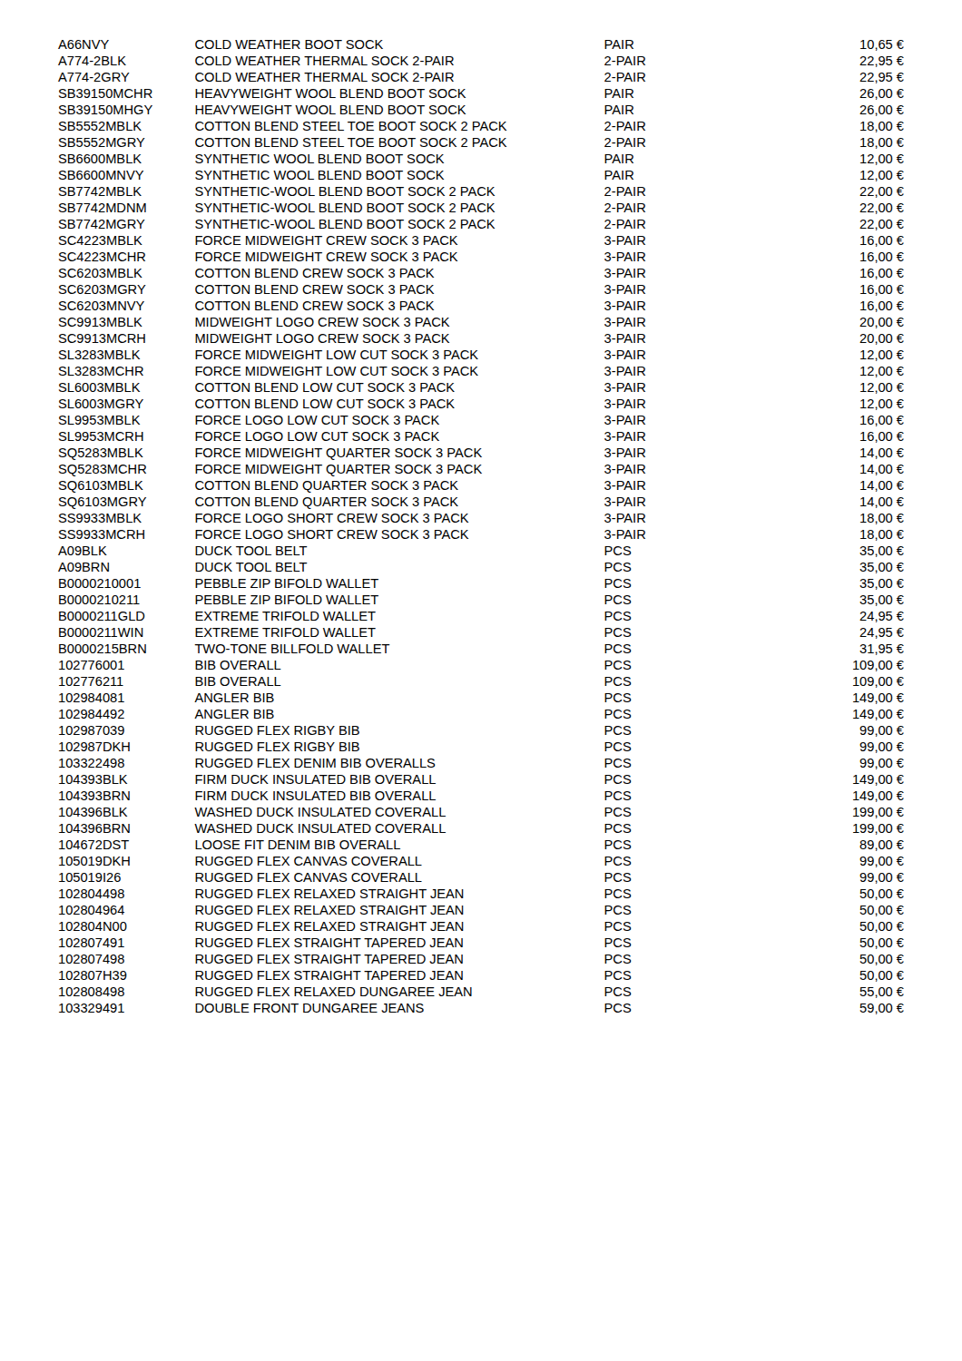| A66NVY | COLD WEATHER BOOT SOCK | PAIR | 10,65 € |
| A774-2BLK | COLD WEATHER THERMAL SOCK 2-PAIR | 2-PAIR | 22,95 € |
| A774-2GRY | COLD WEATHER THERMAL SOCK 2-PAIR | 2-PAIR | 22,95 € |
| SB39150MCHR | HEAVYWEIGHT WOOL BLEND BOOT SOCK | PAIR | 26,00 € |
| SB39150MHGY | HEAVYWEIGHT WOOL BLEND BOOT SOCK | PAIR | 26,00 € |
| SB5552MBLK | COTTON BLEND STEEL TOE BOOT SOCK 2 PACK | 2-PAIR | 18,00 € |
| SB5552MGRY | COTTON BLEND STEEL TOE BOOT SOCK 2 PACK | 2-PAIR | 18,00 € |
| SB6600MBLK | SYNTHETIC WOOL BLEND BOOT SOCK | PAIR | 12,00 € |
| SB6600MNVY | SYNTHETIC WOOL BLEND BOOT SOCK | PAIR | 12,00 € |
| SB7742MBLK | SYNTHETIC-WOOL BLEND BOOT SOCK 2 PACK | 2-PAIR | 22,00 € |
| SB7742MDNM | SYNTHETIC-WOOL BLEND BOOT SOCK 2 PACK | 2-PAIR | 22,00 € |
| SB7742MGRY | SYNTHETIC-WOOL BLEND BOOT SOCK 2 PACK | 2-PAIR | 22,00 € |
| SC4223MBLK | FORCE MIDWEIGHT CREW SOCK 3 PACK | 3-PAIR | 16,00 € |
| SC4223MCHR | FORCE MIDWEIGHT CREW SOCK 3 PACK | 3-PAIR | 16,00 € |
| SC6203MBLK | COTTON BLEND CREW SOCK 3 PACK | 3-PAIR | 16,00 € |
| SC6203MGRY | COTTON BLEND CREW SOCK 3 PACK | 3-PAIR | 16,00 € |
| SC6203MNVY | COTTON BLEND CREW SOCK 3 PACK | 3-PAIR | 16,00 € |
| SC9913MBLK | MIDWEIGHT LOGO CREW SOCK 3 PACK | 3-PAIR | 20,00 € |
| SC9913MCRH | MIDWEIGHT LOGO CREW SOCK 3 PACK | 3-PAIR | 20,00 € |
| SL3283MBLK | FORCE MIDWEIGHT LOW CUT SOCK 3 PACK | 3-PAIR | 12,00 € |
| SL3283MCHR | FORCE MIDWEIGHT LOW CUT SOCK 3 PACK | 3-PAIR | 12,00 € |
| SL6003MBLK | COTTON BLEND LOW CUT SOCK 3 PACK | 3-PAIR | 12,00 € |
| SL6003MGRY | COTTON BLEND LOW CUT SOCK 3 PACK | 3-PAIR | 12,00 € |
| SL9953MBLK | FORCE LOGO LOW CUT SOCK 3 PACK | 3-PAIR | 16,00 € |
| SL9953MCRH | FORCE LOGO LOW CUT SOCK 3 PACK | 3-PAIR | 16,00 € |
| SQ5283MBLK | FORCE MIDWEIGHT QUARTER SOCK 3 PACK | 3-PAIR | 14,00 € |
| SQ5283MCHR | FORCE MIDWEIGHT QUARTER SOCK 3 PACK | 3-PAIR | 14,00 € |
| SQ6103MBLK | COTTON BLEND QUARTER SOCK 3 PACK | 3-PAIR | 14,00 € |
| SQ6103MGRY | COTTON BLEND QUARTER SOCK 3 PACK | 3-PAIR | 14,00 € |
| SS9933MBLK | FORCE LOGO SHORT CREW SOCK 3 PACK | 3-PAIR | 18,00 € |
| SS9933MCRH | FORCE LOGO SHORT CREW SOCK 3 PACK | 3-PAIR | 18,00 € |
| A09BLK | DUCK TOOL BELT | PCS | 35,00 € |
| A09BRN | DUCK TOOL BELT | PCS | 35,00 € |
| B0000210001 | PEBBLE ZIP BIFOLD WALLET | PCS | 35,00 € |
| B0000210211 | PEBBLE ZIP BIFOLD WALLET | PCS | 35,00 € |
| B0000211GLD | EXTREME TRIFOLD WALLET | PCS | 24,95 € |
| B0000211WIN | EXTREME TRIFOLD WALLET | PCS | 24,95 € |
| B0000215BRN | TWO-TONE BILLFOLD WALLET | PCS | 31,95 € |
| 102776001 | BIB OVERALL | PCS | 109,00 € |
| 102776211 | BIB OVERALL | PCS | 109,00 € |
| 102984081 | ANGLER BIB | PCS | 149,00 € |
| 102984492 | ANGLER BIB | PCS | 149,00 € |
| 102987039 | RUGGED FLEX RIGBY BIB | PCS | 99,00 € |
| 102987DKH | RUGGED FLEX RIGBY BIB | PCS | 99,00 € |
| 103322498 | RUGGED FLEX DENIM BIB OVERALLS | PCS | 99,00 € |
| 104393BLK | FIRM DUCK INSULATED BIB OVERALL | PCS | 149,00 € |
| 104393BRN | FIRM DUCK INSULATED BIB OVERALL | PCS | 149,00 € |
| 104396BLK | WASHED DUCK INSULATED COVERALL | PCS | 199,00 € |
| 104396BRN | WASHED DUCK INSULATED COVERALL | PCS | 199,00 € |
| 104672DST | LOOSE FIT DENIM BIB OVERALL | PCS | 89,00 € |
| 105019DKH | RUGGED FLEX CANVAS COVERALL | PCS | 99,00 € |
| 105019I26 | RUGGED FLEX CANVAS COVERALL | PCS | 99,00 € |
| 102804498 | RUGGED FLEX RELAXED STRAIGHT JEAN | PCS | 50,00 € |
| 102804964 | RUGGED FLEX RELAXED STRAIGHT JEAN | PCS | 50,00 € |
| 102804N00 | RUGGED FLEX RELAXED STRAIGHT JEAN | PCS | 50,00 € |
| 102807491 | RUGGED FLEX STRAIGHT TAPERED JEAN | PCS | 50,00 € |
| 102807498 | RUGGED FLEX STRAIGHT TAPERED JEAN | PCS | 50,00 € |
| 102807H39 | RUGGED FLEX STRAIGHT TAPERED JEAN | PCS | 50,00 € |
| 102808498 | RUGGED FLEX RELAXED DUNGAREE JEAN | PCS | 55,00 € |
| 103329491 | DOUBLE FRONT DUNGAREE JEANS | PCS | 59,00 € |